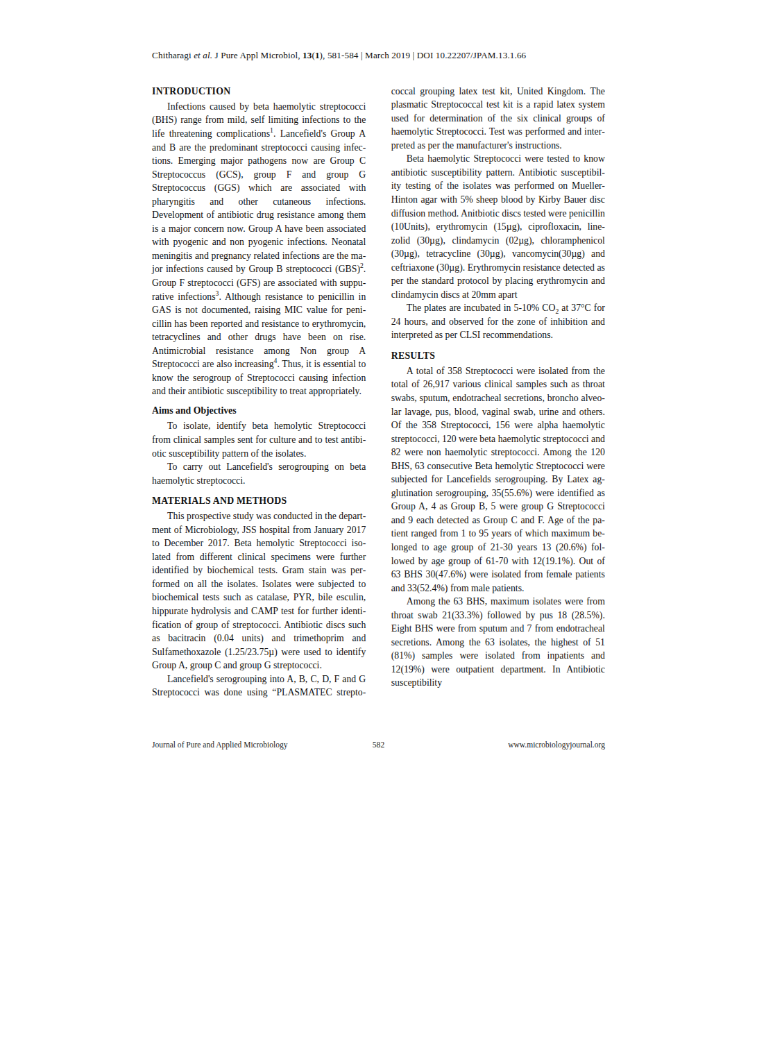Chitharagi et al. J Pure Appl Microbiol, 13(1), 581-584 | March 2019 | DOI 10.22207/JPAM.13.1.66
Introduction
Infections caused by beta haemolytic streptococci (BHS) range from mild, self limiting infections to the life threatening complications1. Lancefield's Group A and B are the predominant streptococci causing infections. Emerging major pathogens now are Group C Streptococcus (GCS), group F and group G Streptococcus (GGS) which are associated with pharyngitis and other cutaneous infections. Development of antibiotic drug resistance among them is a major concern now. Group A have been associated with pyogenic and non pyogenic infections. Neonatal meningitis and pregnancy related infections are the major infections caused by Group B streptococci (GBS)2. Group F streptococci (GFS) are associated with suppurative infections3. Although resistance to penicillin in GAS is not documented, raising MIC value for penicillin has been reported and resistance to erythromycin, tetracyclines and other drugs have been on rise. Antimicrobial resistance among Non group A Streptococci are also increasing4. Thus, it is essential to know the serogroup of Streptococci causing infection and their antibiotic susceptibility to treat appropriately.
Aims and Objectives
To isolate, identify beta hemolytic Streptococci from clinical samples sent for culture and to test antibiotic susceptibility pattern of the isolates.
To carry out Lancefield's serogrouping on beta haemolytic streptococci.
Materials and Methods
This prospective study was conducted in the department of Microbiology, JSS hospital from January 2017 to December 2017. Beta hemolytic Streptococci isolated from different clinical specimens were further identified by biochemical tests. Gram stain was performed on all the isolates. Isolates were subjected to biochemical tests such as catalase, PYR, bile esculin, hippurate hydrolysis and CAMP test for further identification of group of streptococci. Antibiotic discs such as bacitracin (0.04 units) and trimethoprim and Sulfamethoxazole (1.25/23.75µ) were used to identify Group A, group C and group G streptococci.
Lancefield's serogrouping into A, B, C, D, F and G Streptococci was done using “PLASMATEC streptococcal grouping latex test kit, United Kingdom. The plasmatic Streptococcal test kit is a rapid latex system used for determination of the six clinical groups of haemolytic Streptococci. Test was performed and interpreted as per the manufacturer's instructions.
Beta haemolytic Streptococci were tested to know antibiotic susceptibility pattern. Antibiotic susceptibility testing of the isolates was performed on Mueller-Hinton agar with 5% sheep blood by Kirby Bauer disc diffusion method. Anitbiotic discs tested were penicillin (10Units), erythromycin (15µg), ciprofloxacin, linezolid (30µg), clindamycin (02µg), chloramphenicol (30µg), tetracycline (30µg), vancomycin(30µg) and ceftriaxone (30µg). Erythromycin resistance detected as per the standard protocol by placing erythromycin and clindamycin discs at 20mm apart
The plates are incubated in 5-10% CO2 at 37°C for 24 hours, and observed for the zone of inhibition and interpreted as per CLSI recommendations.
Results
A total of 358 Streptococci were isolated from the total of 26,917 various clinical samples such as throat swabs, sputum, endotracheal secretions, broncho alveolar lavage, pus, blood, vaginal swab, urine and others. Of the 358 Streptococci, 156 were alpha haemolytic streptococci, 120 were beta haemolytic streptococci and 82 were non haemolytic streptococci. Among the 120 BHS, 63 consecutive Beta hemolytic Streptococci were subjected for Lancefields serogrouping. By Latex agglutination serogrouping, 35(55.6%) were identified as Group A, 4 as Group B, 5 were group G Streptococci and 9 each detected as Group C and F. Age of the patient ranged from 1 to 95 years of which maximum belonged to age group of 21-30 years 13 (20.6%) followed by age group of 61-70 with 12(19.1%). Out of 63 BHS 30(47.6%) were isolated from female patients and 33(52.4%) from male patients.
Among the 63 BHS, maximum isolates were from throat swab 21(33.3%) followed by pus 18 (28.5%). Eight BHS were from sputum and 7 from endotracheal secretions. Among the 63 isolates, the highest of 51 (81%) samples were isolated from inpatients and 12(19%) were outpatient department. In Antibiotic susceptibility
Journal of Pure and Applied Microbiology
582
www.microbiologyjournal.org